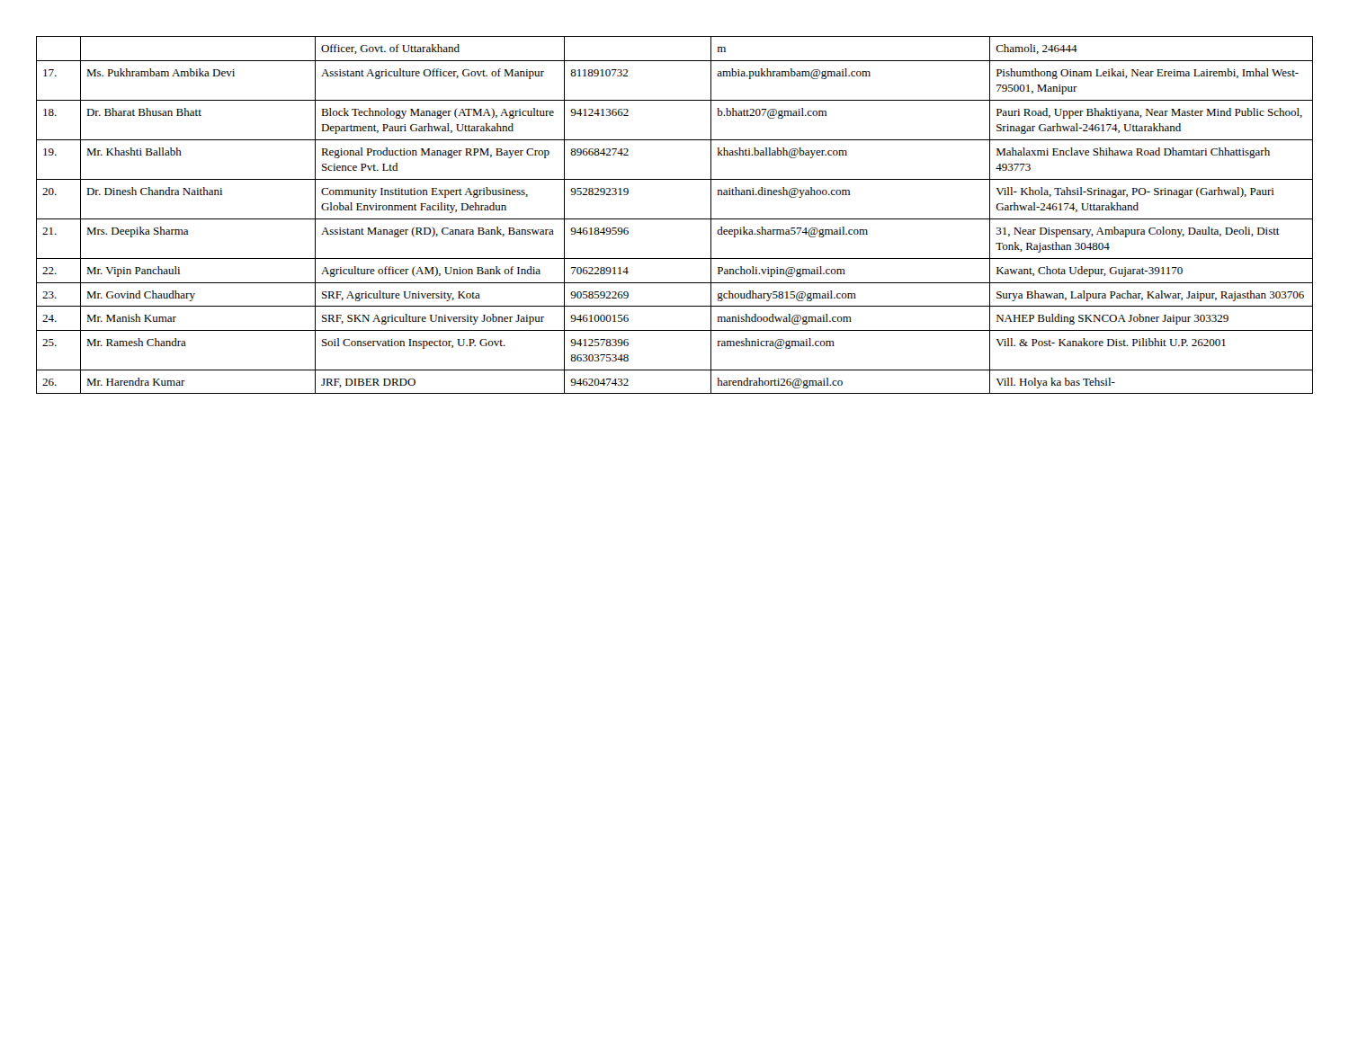| | | Officer, Govt. of Uttarakhand | | m | Chamoli, 246444 |
| 17. | Ms. Pukhrambam Ambika Devi | Assistant Agriculture Officer, Govt. of Manipur | 8118910732 | ambia.pukhrambam@gmail.com | Pishumthong Oinam Leikai, Near Ereima Lairembi, Imhal West-795001, Manipur |
| 18. | Dr. Bharat Bhusan Bhatt | Block Technology Manager (ATMA), Agriculture Department, Pauri Garhwal, Uttarakahnd | 9412413662 | b.bhatt207@gmail.com | Pauri Road, Upper Bhaktiyana, Near Master Mind Public School, Srinagar Garhwal-246174, Uttarakhand |
| 19. | Mr. Khashti Ballabh | Regional Production Manager RPM, Bayer Crop Science Pvt. Ltd | 8966842742 | khashti.ballabh@bayer.com | Mahalaxmi Enclave Shihawa Road Dhamtari Chhattisgarh 493773 |
| 20. | Dr. Dinesh Chandra Naithani | Community Institution Expert Agribusiness, Global Environment Facility, Dehradun | 9528292319 | naithani.dinesh@yahoo.com | Vill- Khola, Tahsil-Srinagar, PO- Srinagar (Garhwal), Pauri Garhwal-246174, Uttarakhand |
| 21. | Mrs. Deepika Sharma | Assistant Manager (RD), Canara Bank, Banswara | 9461849596 | deepika.sharma574@gmail.com | 31, Near Dispensary, Ambapura Colony, Daulta, Deoli, Distt Tonk, Rajasthan 304804 |
| 22. | Mr. Vipin Panchauli | Agriculture officer (AM), Union Bank of India | 7062289114 | Pancholi.vipin@gmail.com | Kawant, Chota Udepur, Gujarat-391170 |
| 23. | Mr. Govind Chaudhary | SRF, Agriculture University, Kota | 9058592269 | gchoudhary5815@gmail.com | Surya Bhawan, Lalpura Pachar, Kalwar, Jaipur, Rajasthan 303706 |
| 24. | Mr. Manish Kumar | SRF, SKN Agriculture University Jobner Jaipur | 9461000156 | manishdoodwal@gmail.com | NAHEP Bulding SKNCOA Jobner Jaipur 303329 |
| 25. | Mr. Ramesh Chandra | Soil Conservation Inspector, U.P. Govt. | 9412578396 8630375348 | rameshnicra@gmail.com | Vill. & Post- Kanakore Dist. Pilibhit U.P. 262001 |
| 26. | Mr. Harendra Kumar | JRF, DIBER DRDO | 9462047432 | harendrahorti26@gmail.co | Vill. Holya ka bas Tehsil- |